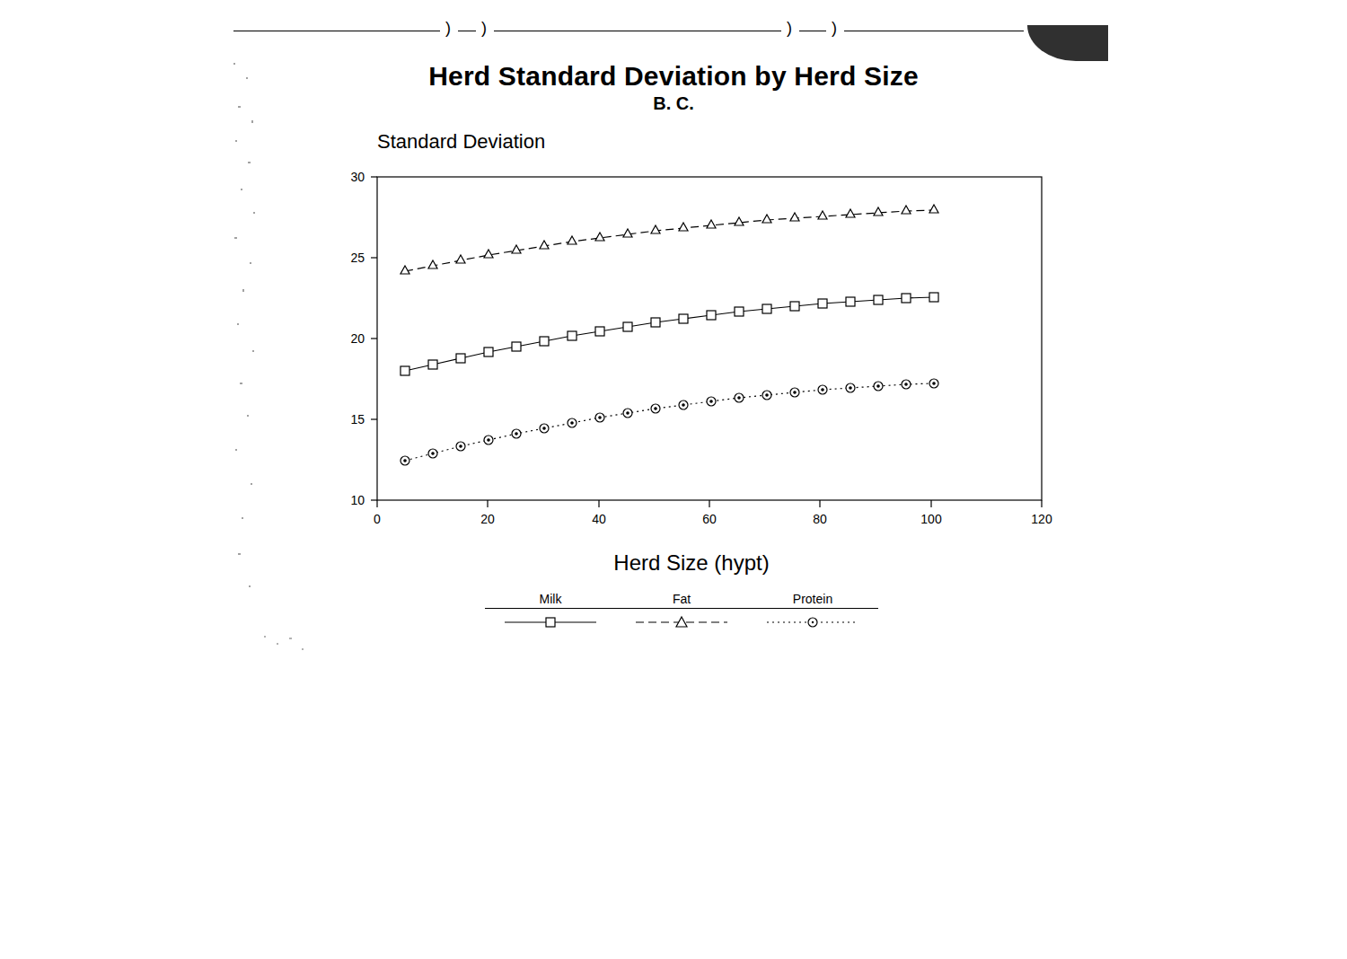)
)
)
)
Herd Standard Deviation by Herd Size
B. C.
Standard Deviation
30 25 20 15 10 0 20 40 60 80 100 120
Herd Size (hypt)
| Milk | Fat | Protein |
| --- | --- | --- |